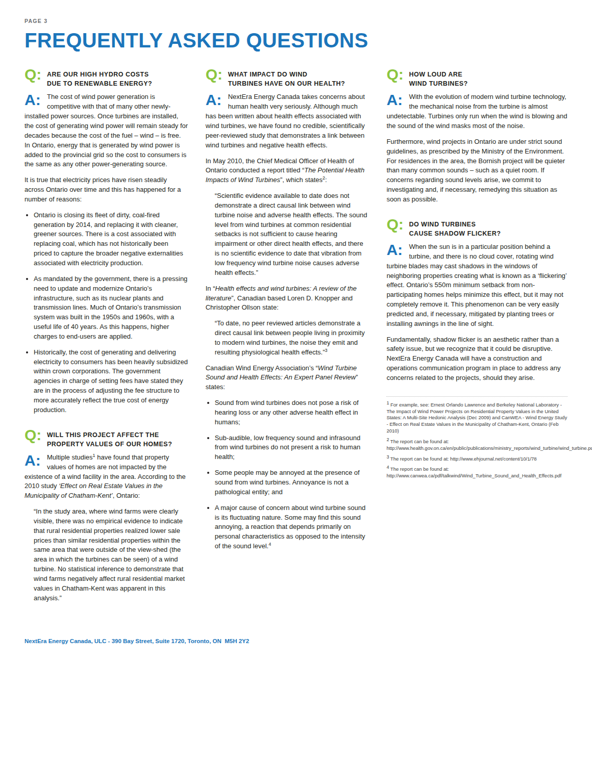PAGE 3
Frequently Asked Questions
Q: Are our high hydro costs
due to renewable energy?
A:
The cost of wind power generation is competitive with that of many other newly-installed power sources. Once turbines are installed, the cost of generating wind power will remain steady for decades because the cost of the fuel – wind – is free. In Ontario, energy that is generated by wind power is added to the provincial grid so the cost to consumers is the same as any other power-generating source.
It is true that electricity prices have risen steadily across Ontario over time and this has happened for a number of reasons:
Ontario is closing its fleet of dirty, coal-fired generation by 2014, and replacing it with cleaner, greener sources. There is a cost associated with replacing coal, which has not historically been priced to capture the broader negative externalities associated with electricity production.
As mandated by the government, there is a pressing need to update and modernize Ontario’s infrastructure, such as its nuclear plants and transmission lines. Much of Ontario’s transmission system was built in the 1950s and 1960s, with a useful life of 40 years. As this happens, higher charges to end-users are applied.
Historically, the cost of generating and delivering electricity to consumers has been heavily subsidized within crown corporations. The government agencies in charge of setting fees have stated they are in the process of adjusting the fee structure to more accurately reflect the true cost of energy production.
Q: Will this project affect the
property values of our homes?
A:
Multiple studies1 have found that property values of homes are not impacted by the existence of a wind facility in the area. According to the 2010 study ‘Effect on Real Estate Values in the Municipality of Chatham-Kent’, Ontario:
“In the study area, where wind farms were clearly visible, there was no empirical evidence to indicate that rural residential properties realized lower sale prices than similar residential properties within the same area that were outside of the view-shed (the area in which the turbines can be seen) of a wind turbine. No statistical inference to demonstrate that wind farms negatively affect rural residential market values in Chatham-Kent was apparent in this analysis.”
Q: What impact do wind
turbines have on our health?
A:
NextEra Energy Canada takes concerns about human health very seriously. Although much has been written about health effects associated with wind turbines, we have found no credible, scientifically peer-reviewed study that demonstrates a link between wind turbines and negative health effects.
In May 2010, the Chief Medical Officer of Health of Ontario conducted a report titled “The Potential Health Impacts of Wind Turbines”, which states2:
“Scientific evidence available to date does not demonstrate a direct causal link between wind turbine noise and adverse health effects. The sound level from wind turbines at common residential setbacks is not sufficient to cause hearing impairment or other direct health effects, and there is no scientific evidence to date that vibration from low frequency wind turbine noise causes adverse health effects.”
In “Health effects and wind turbines: A review of the literature”, Canadian based Loren D. Knopper and Christopher Ollson state:
“To date, no peer reviewed articles demonstrate a direct causal link between people living in proximity to modern wind turbines, the noise they emit and resulting physiological health effects.”3
Canadian Wind Energy Association’s “Wind Turbine Sound and Health Effects: An Expert Panel Review” states:
Sound from wind turbines does not pose a risk of hearing loss or any other adverse health effect in humans;
Sub-audible, low frequency sound and infrasound from wind turbines do not present a risk to human health;
Some people may be annoyed at the presence of sound from wind turbines. Annoyance is not a pathological entity; and
A major cause of concern about wind turbine sound is its fluctuating nature. Some may find this sound annoying, a reaction that depends primarily on personal characteristics as opposed to the intensity of the sound level.4
Q: How loud are
wind turbines?
A:
With the evolution of modern wind turbine technology, the mechanical noise from the turbine is almost undetectable. Turbines only run when the wind is blowing and the sound of the wind masks most of the noise.
Furthermore, wind projects in Ontario are under strict sound guidelines, as prescribed by the Ministry of the Environment. For residences in the area, the Bornish project will be quieter than many common sounds – such as a quiet room. If concerns regarding sound levels arise, we commit to investigating and, if necessary, remedying this situation as soon as possible.
Q: Do wind turbines
cause shadow flicker?
A:
When the sun is in a particular position behind a turbine, and there is no cloud cover, rotating wind turbine blades may cast shadows in the windows of neighboring properties creating what is known as a ‘flickering’ effect. Ontario’s 550m minimum setback from non-participating homes helps minimize this effect, but it may not completely remove it. This phenomenon can be very easily predicted and, if necessary, mitigated by planting trees or installing awnings in the line of sight.
Fundamentally, shadow flicker is an aesthetic rather than a safety issue, but we recognize that it could be disruptive. NextEra Energy Canada will have a construction and operations communication program in place to address any concerns related to the projects, should they arise.
1 For example, see: Ernest Orlando Lawrence and Berkeley National Laboratory - The Impact of Wind Power Projects on Residential Property Values in the United States: A Multi-Site Hedonic Analysis (Dec 2009) and CanWEA - Wind Energy Study - Effect on Real Estate Values in the Municipality of Chatham-Kent, Ontario (Feb 2010)
2 The report can be found at: http://www.health.gov.on.ca/en/public/publications/ministry_reports/wind_turbine/wind_turbine.pdf
3 The report can be found at: http://www.ehjournal.net/content/10/1/78
4 The report can be found at: http://www.canwea.ca/pdf/talkwind/Wind_Turbine_Sound_and_Health_Effects.pdf
NextEra Energy Canada, ULC - 390 Bay Street, Suite 1720, Toronto, ON M5H 2Y2